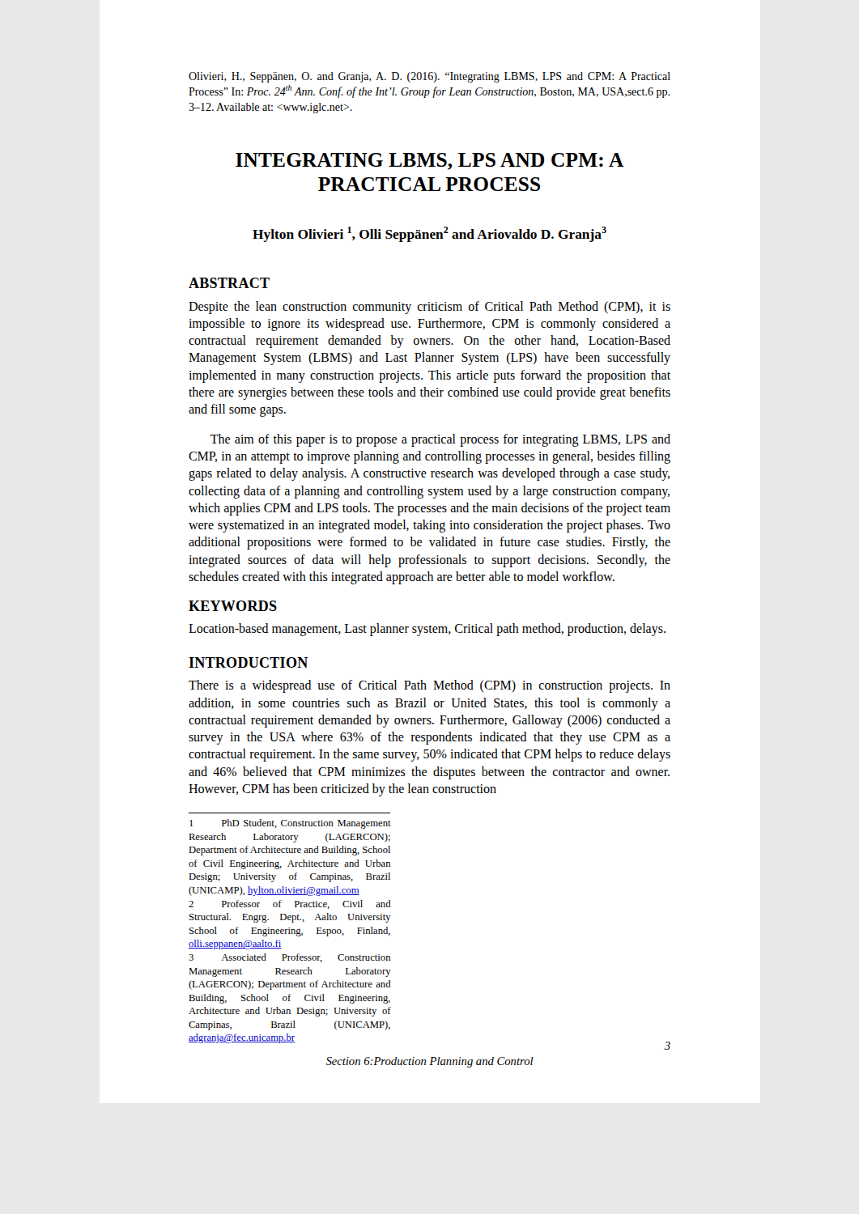Olivieri, H., Seppänen, O. and Granja, A. D. (2016). “Integrating LBMS, LPS and CPM: A Practical Process” In: Proc. 24th Ann. Conf. of the Int’l. Group for Lean Construction, Boston, MA, USA,sect.6 pp. 3–12. Available at: <www.iglc.net>.
INTEGRATING LBMS, LPS AND CPM: A PRACTICAL PROCESS
Hylton Olivieri 1, Olli Seppänen2 and Ariovaldo D. Granja3
ABSTRACT
Despite the lean construction community criticism of Critical Path Method (CPM), it is impossible to ignore its widespread use. Furthermore, CPM is commonly considered a contractual requirement demanded by owners. On the other hand, Location-Based Management System (LBMS) and Last Planner System (LPS) have been successfully implemented in many construction projects. This article puts forward the proposition that there are synergies between these tools and their combined use could provide great benefits and fill some gaps.
The aim of this paper is to propose a practical process for integrating LBMS, LPS and CMP, in an attempt to improve planning and controlling processes in general, besides filling gaps related to delay analysis. A constructive research was developed through a case study, collecting data of a planning and controlling system used by a large construction company, which applies CPM and LPS tools. The processes and the main decisions of the project team were systematized in an integrated model, taking into consideration the project phases. Two additional propositions were formed to be validated in future case studies. Firstly, the integrated sources of data will help professionals to support decisions. Secondly, the schedules created with this integrated approach are better able to model workflow.
KEYWORDS
Location-based management, Last planner system, Critical path method, production, delays.
INTRODUCTION
There is a widespread use of Critical Path Method (CPM) in construction projects. In addition, in some countries such as Brazil or United States, this tool is commonly a contractual requirement demanded by owners. Furthermore, Galloway (2006) conducted a survey in the USA where 63% of the respondents indicated that they use CPM as a contractual requirement. In the same survey, 50% indicated that CPM helps to reduce delays and 46% believed that CPM minimizes the disputes between the contractor and owner. However, CPM has been criticized by the lean construction
1 PhD Student, Construction Management Research Laboratory (LAGERCON); Department of Architecture and Building, School of Civil Engineering, Architecture and Urban Design; University of Campinas, Brazil (UNICAMP), hylton.olivieri@gmail.com 2 Professor of Practice, Civil and Structural. Engrg. Dept., Aalto University School of Engineering, Espoo, Finland, olli.seppanen@aalto.fi 3 Associated Professor, Construction Management Research Laboratory (LAGERCON); Department of Architecture and Building, School of Civil Engineering, Architecture and Urban Design; University of Campinas, Brazil (UNICAMP), adgranja@fec.unicamp.br
3
Section 6:Production Planning and Control